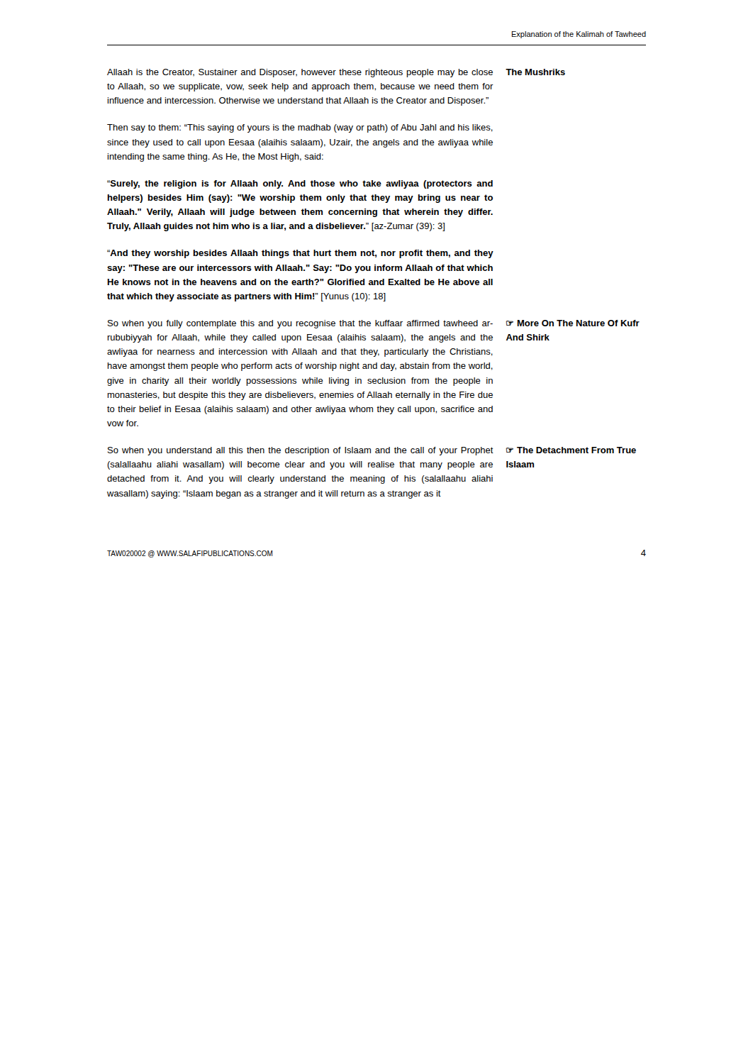Explanation of the Kalimah of Tawheed
Allaah is the Creator, Sustainer and Disposer, however these righteous people may be close to Allaah, so we supplicate, vow, seek help and approach them, because we need them for influence and intercession. Otherwise we understand that Allaah is the Creator and Disposer.”
The Mushriks
Then say to them: “This saying of yours is the madhab (way or path) of Abu Jahl and his likes, since they used to call upon Eesaa (alaihis salaam), Uzair, the angels and the awliyaa while intending the same thing. As He, the Most High, said:
“Surely, the religion is for Allaah only. And those who take awliyaa (protectors and helpers) besides Him (say): "We worship them only that they may bring us near to Allaah." Verily, Allaah will judge between them concerning that wherein they differ. Truly, Allaah guides not him who is a liar, and a disbeliever.” [az-Zumar (39): 3]
“And they worship besides Allaah things that hurt them not, nor profit them, and they say: "These are our intercessors with Allaah." Say: "Do you inform Allaah of that which He knows not in the heavens and on the earth?" Glorified and Exalted be He above all that which they associate as partners with Him!” [Yunus (10): 18]
So when you fully contemplate this and you recognise that the kuffaar affirmed tawheed ar-rububiyyah for Allaah, while they called upon Eesaa (alaihis salaam), the angels and the awliyaa for nearness and intercession with Allaah and that they, particularly the Christians, have amongst them people who perform acts of worship night and day, abstain from the world, give in charity all their worldly possessions while living in seclusion from the people in monasteries, but despite this they are disbelievers, enemies of Allaah eternally in the Fire due to their belief in Eesaa (alaihis salaam) and other awliyaa whom they call upon, sacrifice and vow for.
☞ More On The Nature Of Kufr And Shirk
So when you understand all this then the description of Islaam and the call of your Prophet (salallaahu aliahi wasallam) will become clear and you will realise that many people are detached from it. And you will clearly understand the meaning of his (salallaahu aliahi wasallam) saying: “Islaam began as a stranger and it will return as a stranger as it
☞ The Detachment From True Islaam
TAW020002 @ WWW.SALAFIPUBLICATIONS.COM
4